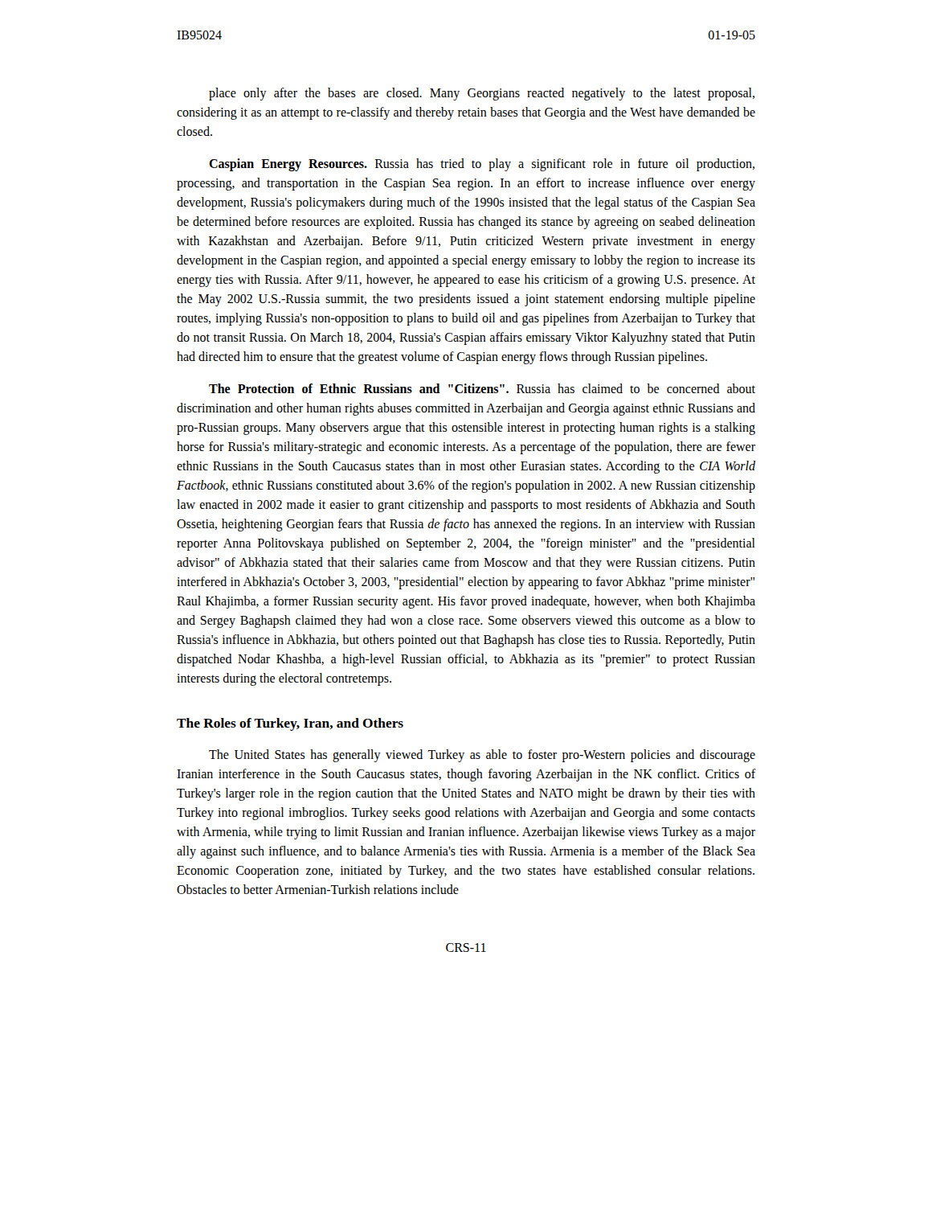IB95024 01-19-05
place only after the bases are closed. Many Georgians reacted negatively to the latest proposal, considering it as an attempt to re-classify and thereby retain bases that Georgia and the West have demanded be closed.
Caspian Energy Resources. Russia has tried to play a significant role in future oil production, processing, and transportation in the Caspian Sea region. In an effort to increase influence over energy development, Russia's policymakers during much of the 1990s insisted that the legal status of the Caspian Sea be determined before resources are exploited. Russia has changed its stance by agreeing on seabed delineation with Kazakhstan and Azerbaijan. Before 9/11, Putin criticized Western private investment in energy development in the Caspian region, and appointed a special energy emissary to lobby the region to increase its energy ties with Russia. After 9/11, however, he appeared to ease his criticism of a growing U.S. presence. At the May 2002 U.S.-Russia summit, the two presidents issued a joint statement endorsing multiple pipeline routes, implying Russia's non-opposition to plans to build oil and gas pipelines from Azerbaijan to Turkey that do not transit Russia. On March 18, 2004, Russia's Caspian affairs emissary Viktor Kalyuzhny stated that Putin had directed him to ensure that the greatest volume of Caspian energy flows through Russian pipelines.
The Protection of Ethnic Russians and "Citizens". Russia has claimed to be concerned about discrimination and other human rights abuses committed in Azerbaijan and Georgia against ethnic Russians and pro-Russian groups. Many observers argue that this ostensible interest in protecting human rights is a stalking horse for Russia's military-strategic and economic interests. As a percentage of the population, there are fewer ethnic Russians in the South Caucasus states than in most other Eurasian states. According to the CIA World Factbook, ethnic Russians constituted about 3.6% of the region's population in 2002. A new Russian citizenship law enacted in 2002 made it easier to grant citizenship and passports to most residents of Abkhazia and South Ossetia, heightening Georgian fears that Russia de facto has annexed the regions. In an interview with Russian reporter Anna Politovskaya published on September 2, 2004, the "foreign minister" and the "presidential advisor" of Abkhazia stated that their salaries came from Moscow and that they were Russian citizens. Putin interfered in Abkhazia's October 3, 2003, "presidential" election by appearing to favor Abkhaz "prime minister" Raul Khajimba, a former Russian security agent. His favor proved inadequate, however, when both Khajimba and Sergey Baghapsh claimed they had won a close race. Some observers viewed this outcome as a blow to Russia's influence in Abkhazia, but others pointed out that Baghapsh has close ties to Russia. Reportedly, Putin dispatched Nodar Khashba, a high-level Russian official, to Abkhazia as its "premier" to protect Russian interests during the electoral contretemps.
The Roles of Turkey, Iran, and Others
The United States has generally viewed Turkey as able to foster pro-Western policies and discourage Iranian interference in the South Caucasus states, though favoring Azerbaijan in the NK conflict. Critics of Turkey's larger role in the region caution that the United States and NATO might be drawn by their ties with Turkey into regional imbroglios. Turkey seeks good relations with Azerbaijan and Georgia and some contacts with Armenia, while trying to limit Russian and Iranian influence. Azerbaijan likewise views Turkey as a major ally against such influence, and to balance Armenia's ties with Russia. Armenia is a member of the Black Sea Economic Cooperation zone, initiated by Turkey, and the two states have established consular relations. Obstacles to better Armenian-Turkish relations include
CRS-11